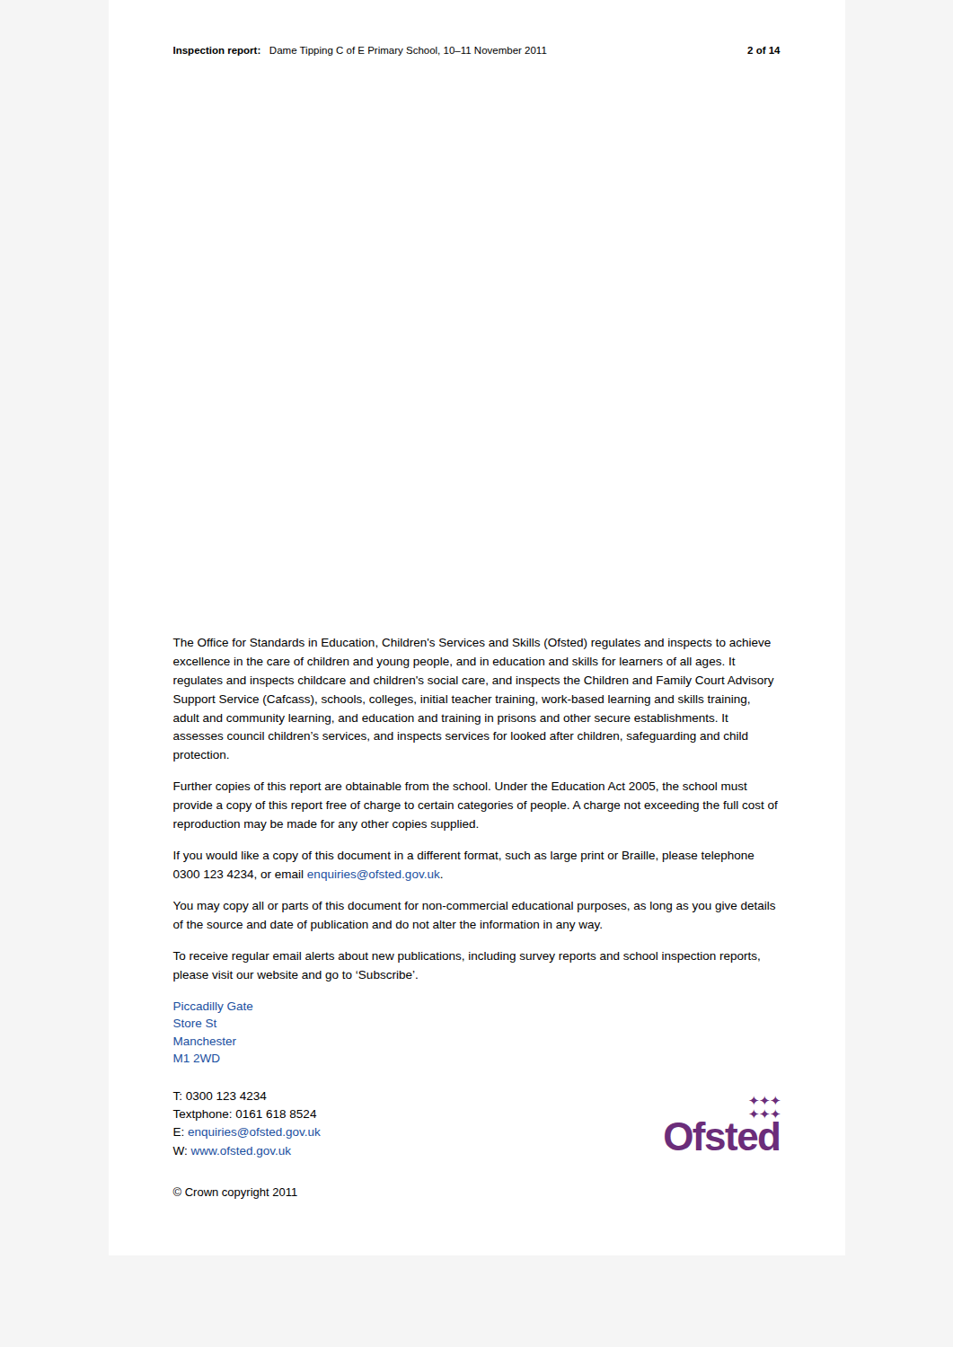Inspection report: Dame Tipping C of E Primary School, 10–11 November 2011
2 of 14
The Office for Standards in Education, Children's Services and Skills (Ofsted) regulates and inspects to achieve excellence in the care of children and young people, and in education and skills for learners of all ages. It regulates and inspects childcare and children's social care, and inspects the Children and Family Court Advisory Support Service (Cafcass), schools, colleges, initial teacher training, work-based learning and skills training, adult and community learning, and education and training in prisons and other secure establishments. It assesses council children’s services, and inspects services for looked after children, safeguarding and child protection.
Further copies of this report are obtainable from the school. Under the Education Act 2005, the school must provide a copy of this report free of charge to certain categories of people. A charge not exceeding the full cost of reproduction may be made for any other copies supplied.
If you would like a copy of this document in a different format, such as large print or Braille, please telephone 0300 123 4234, or email enquiries@ofsted.gov.uk.
You may copy all or parts of this document for non-commercial educational purposes, as long as you give details of the source and date of publication and do not alter the information in any way.
To receive regular email alerts about new publications, including survey reports and school inspection reports, please visit our website and go to ‘Subscribe’.
Piccadilly Gate Store St Manchester M1 2WD
T: 0300 123 4234
Textphone: 0161 618 8524
E: enquiries@ofsted.gov.uk
W: www.ofsted.gov.uk
✦✦✦
✦✦✦
Ofsted
© Crown copyright 2011